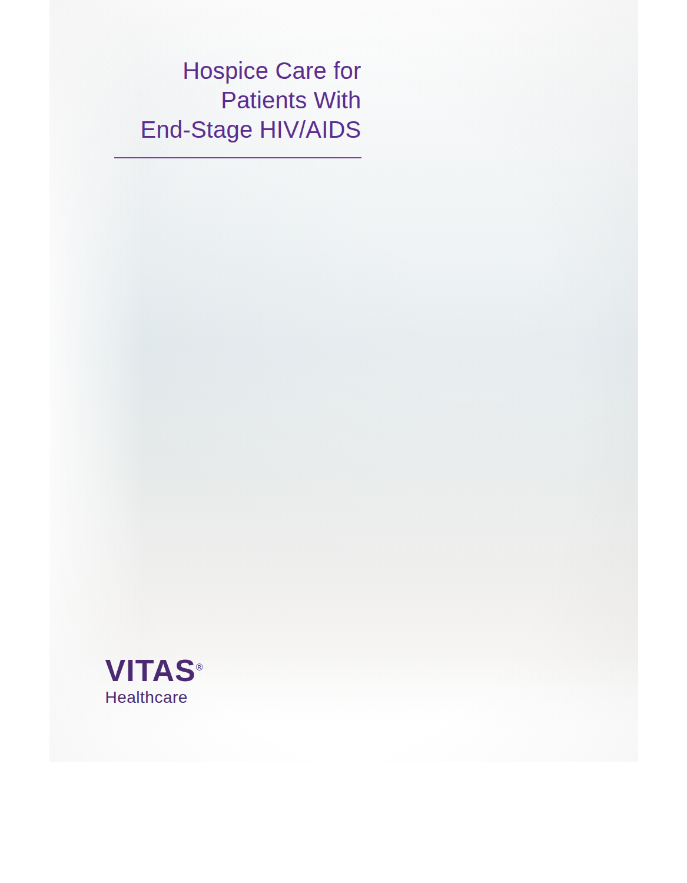Hospice Care for
Patients With
End-Stage HIV/AIDS
VITAS®
Healthcare